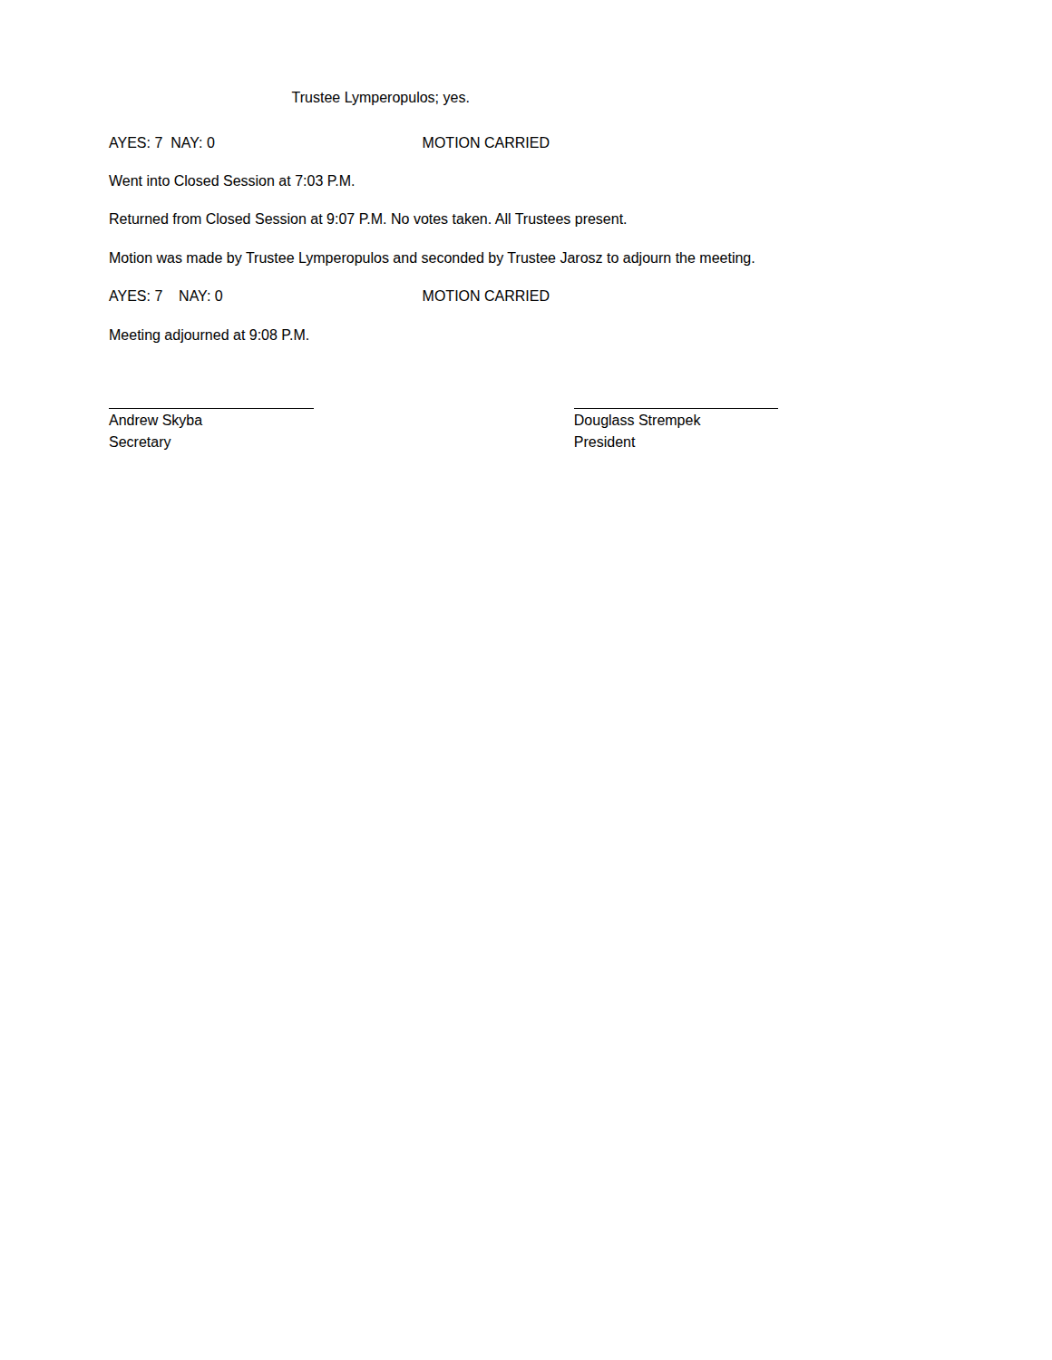Trustee Lymperopulos; yes.
AYES: 7 NAY: 0 MOTION CARRIED
Went into Closed Session at 7:03 P.M.
Returned from Closed Session at 9:07 P.M. No votes taken. All Trustees present.
Motion was made by Trustee Lymperopulos and seconded by Trustee Jarosz to adjourn the meeting.
AYES: 7 NAY: 0 MOTION CARRIED
Meeting adjourned at 9:08 P.M.
Andrew Skyba
Secretary
Douglass Strempek
President